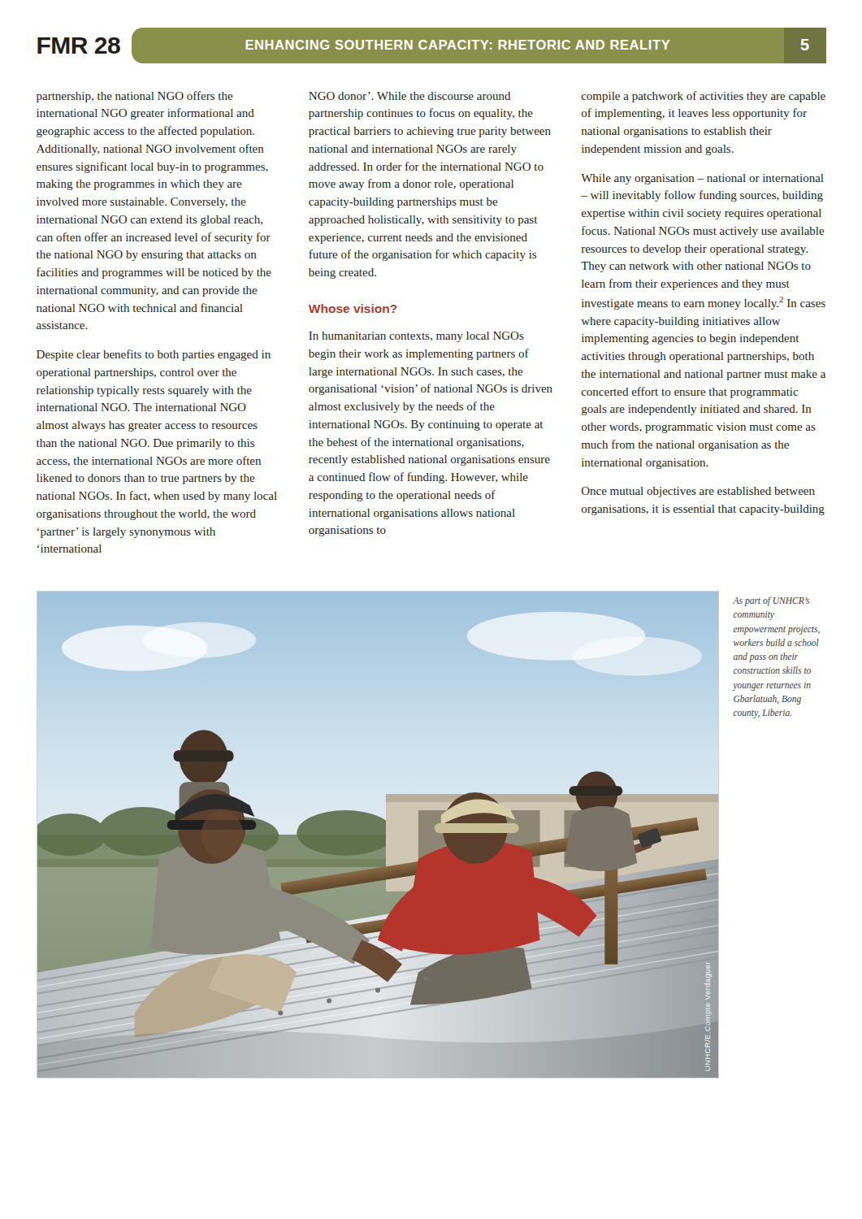FMR 28
Enhancing Southern Capacity: Rhetoric and Reality
5
partnership, the national NGO offers the international NGO greater informational and geographic access to the affected population. Additionally, national NGO involvement often ensures significant local buy-in to programmes, making the programmes in which they are involved more sustainable. Conversely, the international NGO can extend its global reach, can often offer an increased level of security for the national NGO by ensuring that attacks on facilities and programmes will be noticed by the international community, and can provide the national NGO with technical and financial assistance.
Despite clear benefits to both parties engaged in operational partnerships, control over the relationship typically rests squarely with the international NGO. The international NGO almost always has greater access to resources than the national NGO. Due primarily to this access, the international NGOs are more often likened to donors than to true partners by the national NGOs. In fact, when used by many local organisations throughout the world, the word ‘partner’ is largely synonymous with ‘international
NGO donor’. While the discourse around partnership continues to focus on equality, the practical barriers to achieving true parity between national and international NGOs are rarely addressed. In order for the international NGO to move away from a donor role, operational capacity-building partnerships must be approached holistically, with sensitivity to past experience, current needs and the envisioned future of the organisation for which capacity is being created.
Whose vision?
In humanitarian contexts, many local NGOs begin their work as implementing partners of large international NGOs. In such cases, the organisational ‘vision’ of national NGOs is driven almost exclusively by the needs of the international NGOs. By continuing to operate at the behest of the international organisations, recently established national organisations ensure a continued flow of funding. However, while responding to the operational needs of international organisations allows national organisations to
compile a patchwork of activities they are capable of implementing, it leaves less opportunity for national organisations to establish their independent mission and goals.
While any organisation – national or international – will inevitably follow funding sources, building expertise within civil society requires operational focus. National NGOs must actively use available resources to develop their operational strategy. They can network with other national NGOs to learn from their experiences and they must investigate means to earn money locally.2 In cases where capacity-building initiatives allow implementing agencies to begin independent activities through operational partnerships, both the international and national partner must make a concerted effort to ensure that programmatic goals are independently initiated and shared. In other words, programmatic vision must come as much from the national organisation as the international organisation.
Once mutual objectives are established between organisations, it is essential that capacity-building
UNHCR/E.Compte Verdaguer
As part of UNHCR’s community empowerment projects, workers build a school and pass on their construction skills to younger returnees in Gbarlatuah, Bong county, Liberia.